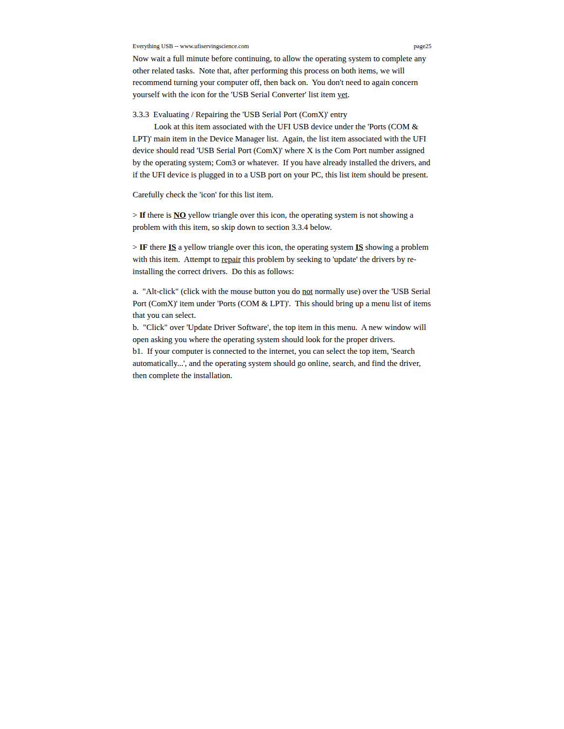Everything USB -- www.ufiservingscience.com page25
Now wait a full minute before continuing, to allow the operating system to complete any other related tasks. Note that, after performing this process on both items, we will recommend turning your computer off, then back on. You don't need to again concern yourself with the icon for the 'USB Serial Converter' list item yet.
3.3.3 Evaluating / Repairing the 'USB Serial Port (ComX)' entry
Look at this item associated with the UFI USB device under the 'Ports (COM & LPT)' main item in the Device Manager list. Again, the list item associated with the UFI device should read 'USB Serial Port (ComX)' where X is the Com Port number assigned by the operating system; Com3 or whatever. If you have already installed the drivers, and if the UFI device is plugged in to a USB port on your PC, this list item should be present.
Carefully check the 'icon' for this list item.
> If there is NO yellow triangle over this icon, the operating system is not showing a problem with this item, so skip down to section 3.3.4 below.
> IF there IS a yellow triangle over this icon, the operating system IS showing a problem with this item. Attempt to repair this problem by seeking to 'update' the drivers by re-installing the correct drivers. Do this as follows:
a. "Alt-click" (click with the mouse button you do not normally use) over the 'USB Serial Port (ComX)' item under 'Ports (COM & LPT)'. This should bring up a menu list of items that you can select.
b. "Click" over 'Update Driver Software', the top item in this menu. A new window will open asking you where the operating system should look for the proper drivers.
b1. If your computer is connected to the internet, you can select the top item, 'Search automatically...', and the operating system should go online, search, and find the driver, then complete the installation.